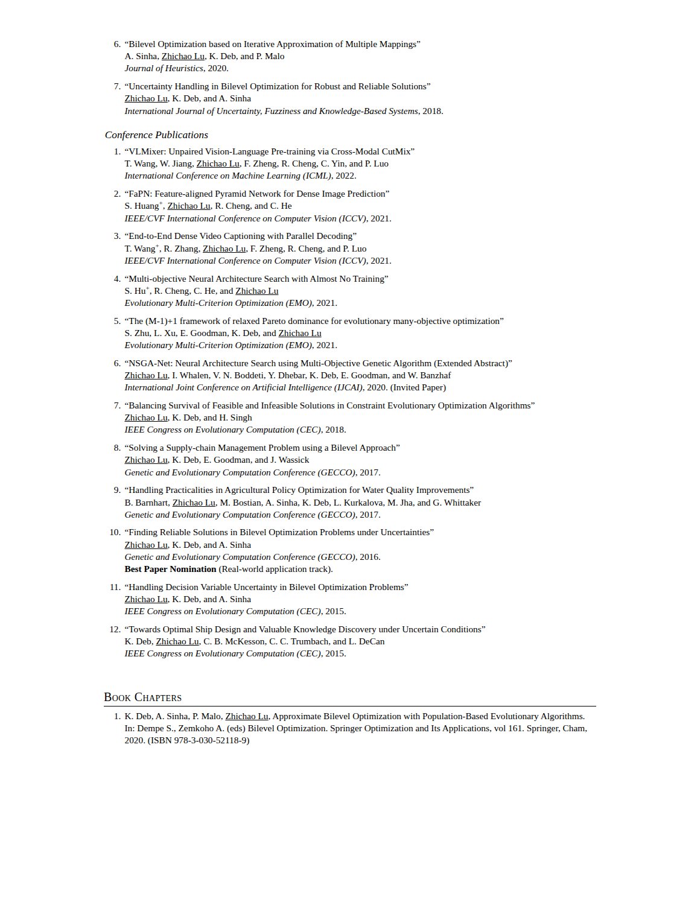“Bilevel Optimization based on Iterative Approximation of Multiple Mappings” A. Sinha, Zhichao Lu, K. Deb, and P. Malo Journal of Heuristics, 2020.
“Uncertainty Handling in Bilevel Optimization for Robust and Reliable Solutions” Zhichao Lu, K. Deb, and A. Sinha International Journal of Uncertainty, Fuzziness and Knowledge-Based Systems, 2018.
Conference Publications
“VLMixer: Unpaired Vision-Language Pre-training via Cross-Modal CutMix” T. Wang, W. Jiang, Zhichao Lu, F. Zheng, R. Cheng, C. Yin, and P. Luo International Conference on Machine Learning (ICML), 2022.
“FaPN: Feature-aligned Pyramid Network for Dense Image Prediction” S. Huang+, Zhichao Lu, R. Cheng, and C. He IEEE/CVF International Conference on Computer Vision (ICCV), 2021.
“End-to-End Dense Video Captioning with Parallel Decoding” T. Wang+, R. Zhang, Zhichao Lu, F. Zheng, R. Cheng, and P. Luo IEEE/CVF International Conference on Computer Vision (ICCV), 2021.
“Multi-objective Neural Architecture Search with Almost No Training” S. Hu+, R. Cheng, C. He, and Zhichao Lu Evolutionary Multi-Criterion Optimization (EMO), 2021.
“The (M-1)+1 framework of relaxed Pareto dominance for evolutionary many-objective optimization” S. Zhu, L. Xu, E. Goodman, K. Deb, and Zhichao Lu Evolutionary Multi-Criterion Optimization (EMO), 2021.
“NSGA-Net: Neural Architecture Search using Multi-Objective Genetic Algorithm (Extended Abstract)” Zhichao Lu, I. Whalen, V. N. Boddeti, Y. Dhebar, K. Deb, E. Goodman, and W. Banzhaf International Joint Conference on Artificial Intelligence (IJCAI), 2020. (Invited Paper)
“Balancing Survival of Feasible and Infeasible Solutions in Constraint Evolutionary Optimization Algorithms” Zhichao Lu, K. Deb, and H. Singh IEEE Congress on Evolutionary Computation (CEC), 2018.
“Solving a Supply-chain Management Problem using a Bilevel Approach” Zhichao Lu, K. Deb, E. Goodman, and J. Wassick Genetic and Evolutionary Computation Conference (GECCO), 2017.
“Handling Practicalities in Agricultural Policy Optimization for Water Quality Improvements” B. Barnhart, Zhichao Lu, M. Bostian, A. Sinha, K. Deb, L. Kurkalova, M. Jha, and G. Whittaker Genetic and Evolutionary Computation Conference (GECCO), 2017.
“Finding Reliable Solutions in Bilevel Optimization Problems under Uncertainties” Zhichao Lu, K. Deb, and A. Sinha Genetic and Evolutionary Computation Conference (GECCO), 2016. Best Paper Nomination (Real-world application track).
“Handling Decision Variable Uncertainty in Bilevel Optimization Problems” Zhichao Lu, K. Deb, and A. Sinha IEEE Congress on Evolutionary Computation (CEC), 2015.
“Towards Optimal Ship Design and Valuable Knowledge Discovery under Uncertain Conditions” K. Deb, Zhichao Lu, C. B. McKesson, C. C. Trumbach, and L. DeCan IEEE Congress on Evolutionary Computation (CEC), 2015.
Book Chapters
K. Deb, A. Sinha, P. Malo, Zhichao Lu, Approximate Bilevel Optimization with Population-Based Evolutionary Algorithms. In: Dempe S., Zemkoho A. (eds) Bilevel Optimization. Springer Optimization and Its Applications, vol 161. Springer, Cham, 2020. (ISBN 978-3-030-52118-9)